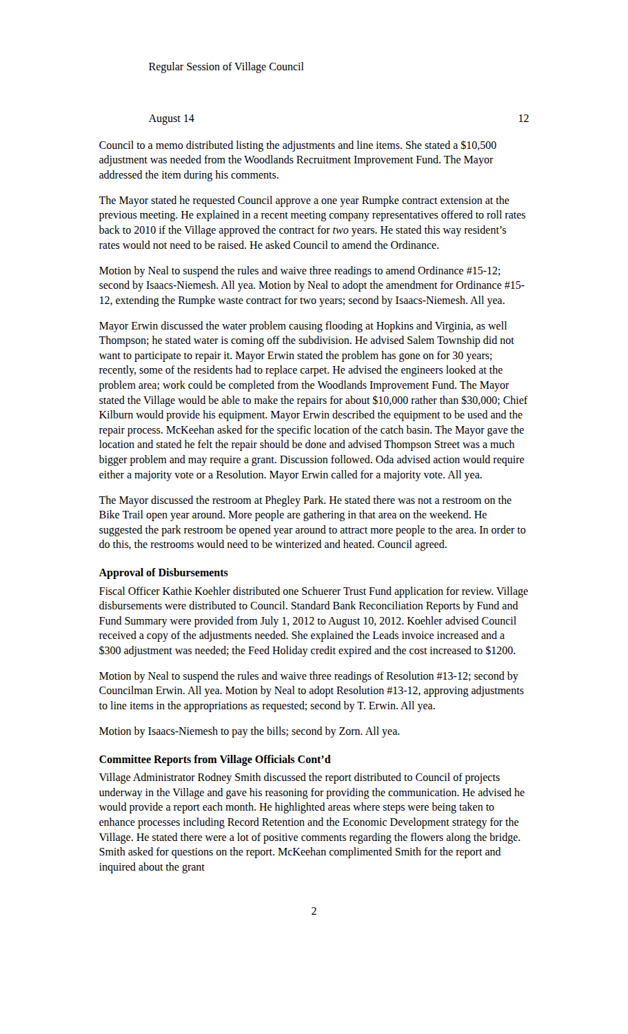Regular Session of Village Council
August 14 12
Council to a memo distributed listing the adjustments and line items. She stated a $10,500 adjustment was needed from the Woodlands Recruitment Improvement Fund. The Mayor addressed the item during his comments.
The Mayor stated he requested Council approve a one year Rumpke contract extension at the previous meeting. He explained in a recent meeting company representatives offered to roll rates back to 2010 if the Village approved the contract for two years. He stated this way resident’s rates would not need to be raised. He asked Council to amend the Ordinance.
Motion by Neal to suspend the rules and waive three readings to amend Ordinance #15-12; second by Isaacs-Niemesh. All yea. Motion by Neal to adopt the amendment for Ordinance #15-12, extending the Rumpke waste contract for two years; second by Isaacs-Niemesh. All yea.
Mayor Erwin discussed the water problem causing flooding at Hopkins and Virginia, as well Thompson; he stated water is coming off the subdivision. He advised Salem Township did not want to participate to repair it. Mayor Erwin stated the problem has gone on for 30 years; recently, some of the residents had to replace carpet. He advised the engineers looked at the problem area; work could be completed from the Woodlands Improvement Fund. The Mayor stated the Village would be able to make the repairs for about $10,000 rather than $30,000; Chief Kilburn would provide his equipment. Mayor Erwin described the equipment to be used and the repair process. McKeehan asked for the specific location of the catch basin. The Mayor gave the location and stated he felt the repair should be done and advised Thompson Street was a much bigger problem and may require a grant. Discussion followed. Oda advised action would require either a majority vote or a Resolution. Mayor Erwin called for a majority vote. All yea.
The Mayor discussed the restroom at Phegley Park. He stated there was not a restroom on the Bike Trail open year around. More people are gathering in that area on the weekend. He suggested the park restroom be opened year around to attract more people to the area. In order to do this, the restrooms would need to be winterized and heated. Council agreed.
Approval of Disbursements
Fiscal Officer Kathie Koehler distributed one Schuerer Trust Fund application for review. Village disbursements were distributed to Council. Standard Bank Reconciliation Reports by Fund and Fund Summary were provided from July 1, 2012 to August 10, 2012. Koehler advised Council received a copy of the adjustments needed. She explained the Leads invoice increased and a $300 adjustment was needed; the Feed Holiday credit expired and the cost increased to $1200.
Motion by Neal to suspend the rules and waive three readings of Resolution #13-12; second by Councilman Erwin. All yea. Motion by Neal to adopt Resolution #13-12, approving adjustments to line items in the appropriations as requested; second by T. Erwin. All yea.
Motion by Isaacs-Niemesh to pay the bills; second by Zorn. All yea.
Committee Reports from Village Officials Cont’d
Village Administrator Rodney Smith discussed the report distributed to Council of projects underway in the Village and gave his reasoning for providing the communication. He advised he would provide a report each month. He highlighted areas where steps were being taken to enhance processes including Record Retention and the Economic Development strategy for the Village. He stated there were a lot of positive comments regarding the flowers along the bridge. Smith asked for questions on the report. McKeehan complimented Smith for the report and inquired about the grant
2